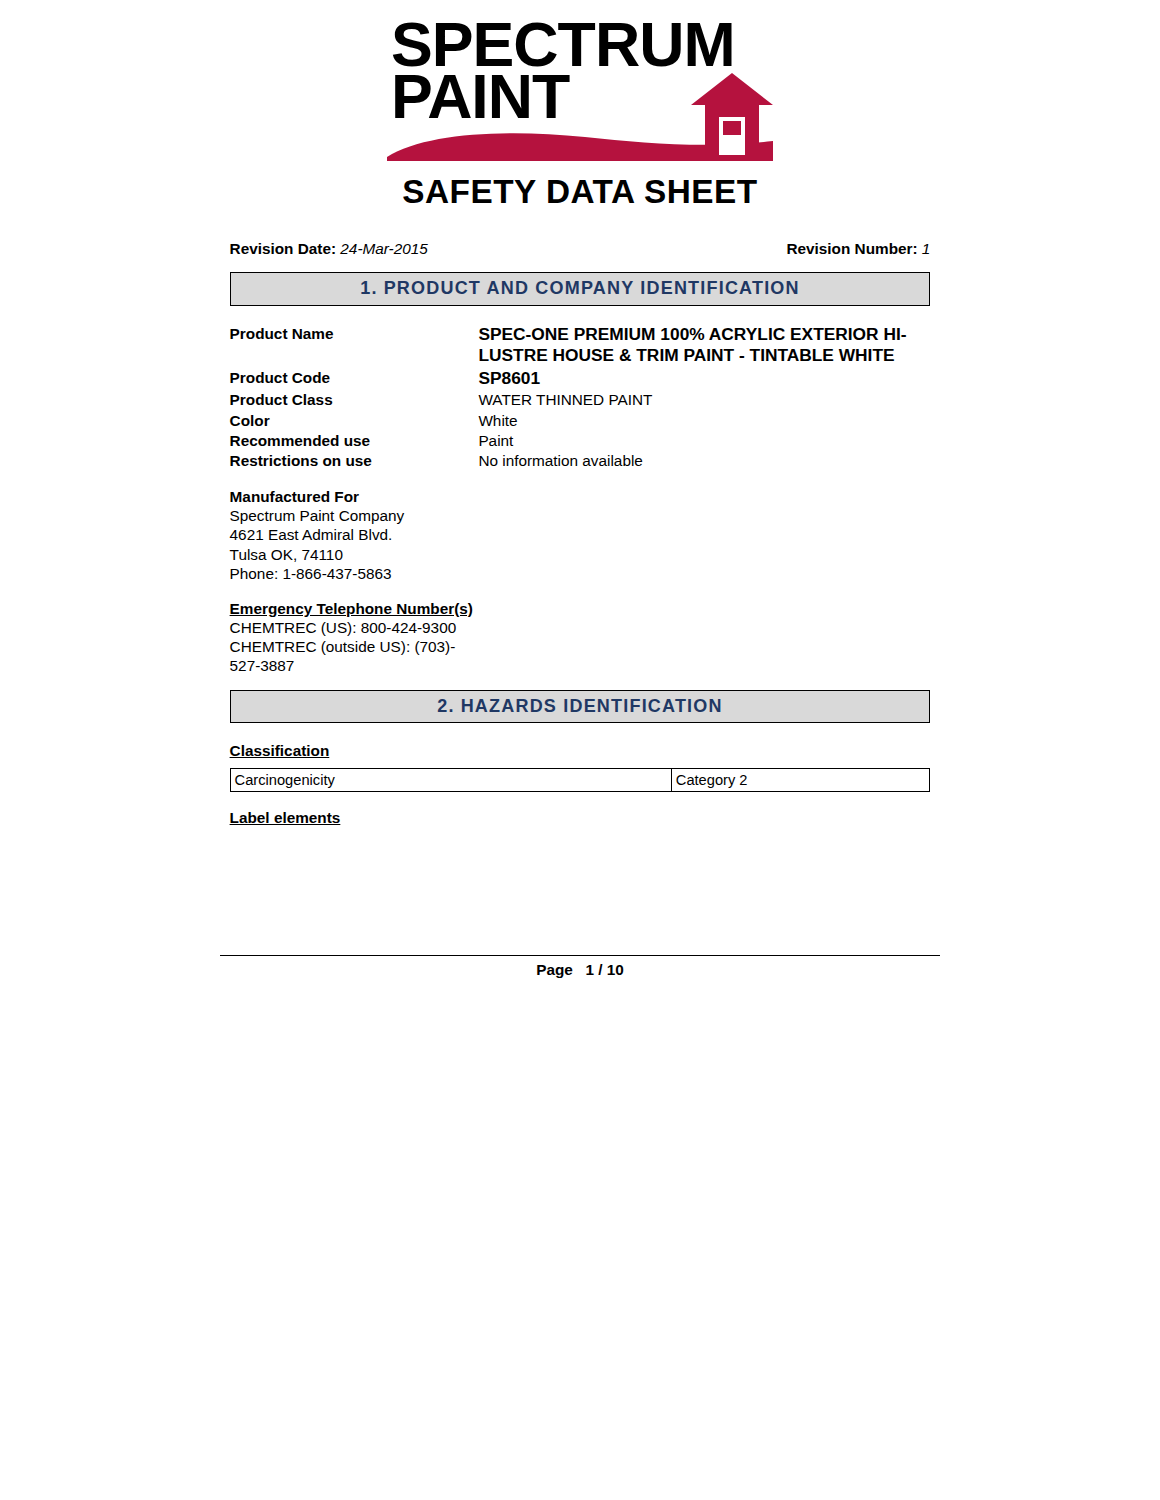SPECTRUM PAINT
SAFETY DATA SHEET
Revision Date: 24-Mar-2015
Revision Number: 1
1. PRODUCT AND COMPANY IDENTIFICATION
| Product Name | SPEC-ONE PREMIUM 100% ACRYLIC EXTERIOR HI-LUSTRE HOUSE & TRIM PAINT - TINTABLE WHITE |
| Product Code | SP8601 |
| Product Class | WATER THINNED PAINT |
| Color | White |
| Recommended use | Paint |
| Restrictions on use | No information available |
Manufactured For
Spectrum Paint Company
4621 East Admiral Blvd.
Tulsa OK, 74110
Phone: 1-866-437-5863
Emergency Telephone Number(s)
CHEMTREC (US): 800-424-9300
CHEMTREC (outside US): (703)-
527-3887
2. HAZARDS IDENTIFICATION
Classification
| Carcinogenicity | Category 2 |
Label elements
Page 1 / 10